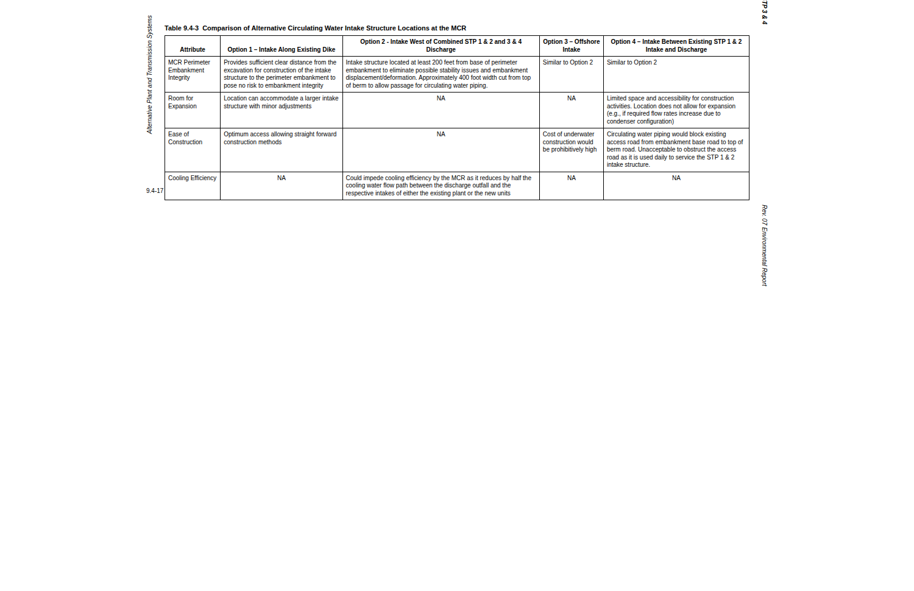Alternative Plant and Transmission Systems
STP 3 & 4
Rev. 07
Environmental Report
9.4-17
Table 9.4-3 Comparison of Alternative Circulating Water Intake Structure Locations at the MCR
| Attribute | Option 1 – Intake Along Existing Dike | Option 2 - Intake West of Combined STP 1 & 2 and 3 & 4 Discharge | Option 3 – Offshore Intake | Option 4 – Intake Between Existing STP 1 & 2 Intake and Discharge |
| --- | --- | --- | --- | --- |
| MCR Perimeter Embankment Integrity | Provides sufficient clear distance from the excavation for construction of the intake structure to the perimeter embankment to pose no risk to embankment integrity | Intake structure located at least 200 feet from base of perimeter embankment to eliminate possible stability issues and embankment displacement/deformation. Approximately 400 foot width cut from top of berm to allow passage for circulating water piping. | Similar to Option 2 | Similar to Option 2 |
| Room for Expansion | Location can accommodate a larger intake structure with minor adjustments | NA | NA | Limited space and accessibility for construction activities. Location does not allow for expansion (e.g., if required flow rates increase due to condenser configuration) |
| Ease of Construction | Optimum access allowing straight forward construction methods | NA | Cost of underwater construction would be prohibitively high | Circulating water piping would block existing access road from embankment base road to top of berm road. Unacceptable to obstruct the access road as it is used daily to service the STP 1 & 2 intake structure. |
| Cooling Efficiency | NA | Could impede cooling efficiency by the MCR as it reduces by half the cooling water flow path between the discharge outfall and the respective intakes of either the existing plant or the new units | NA | NA |